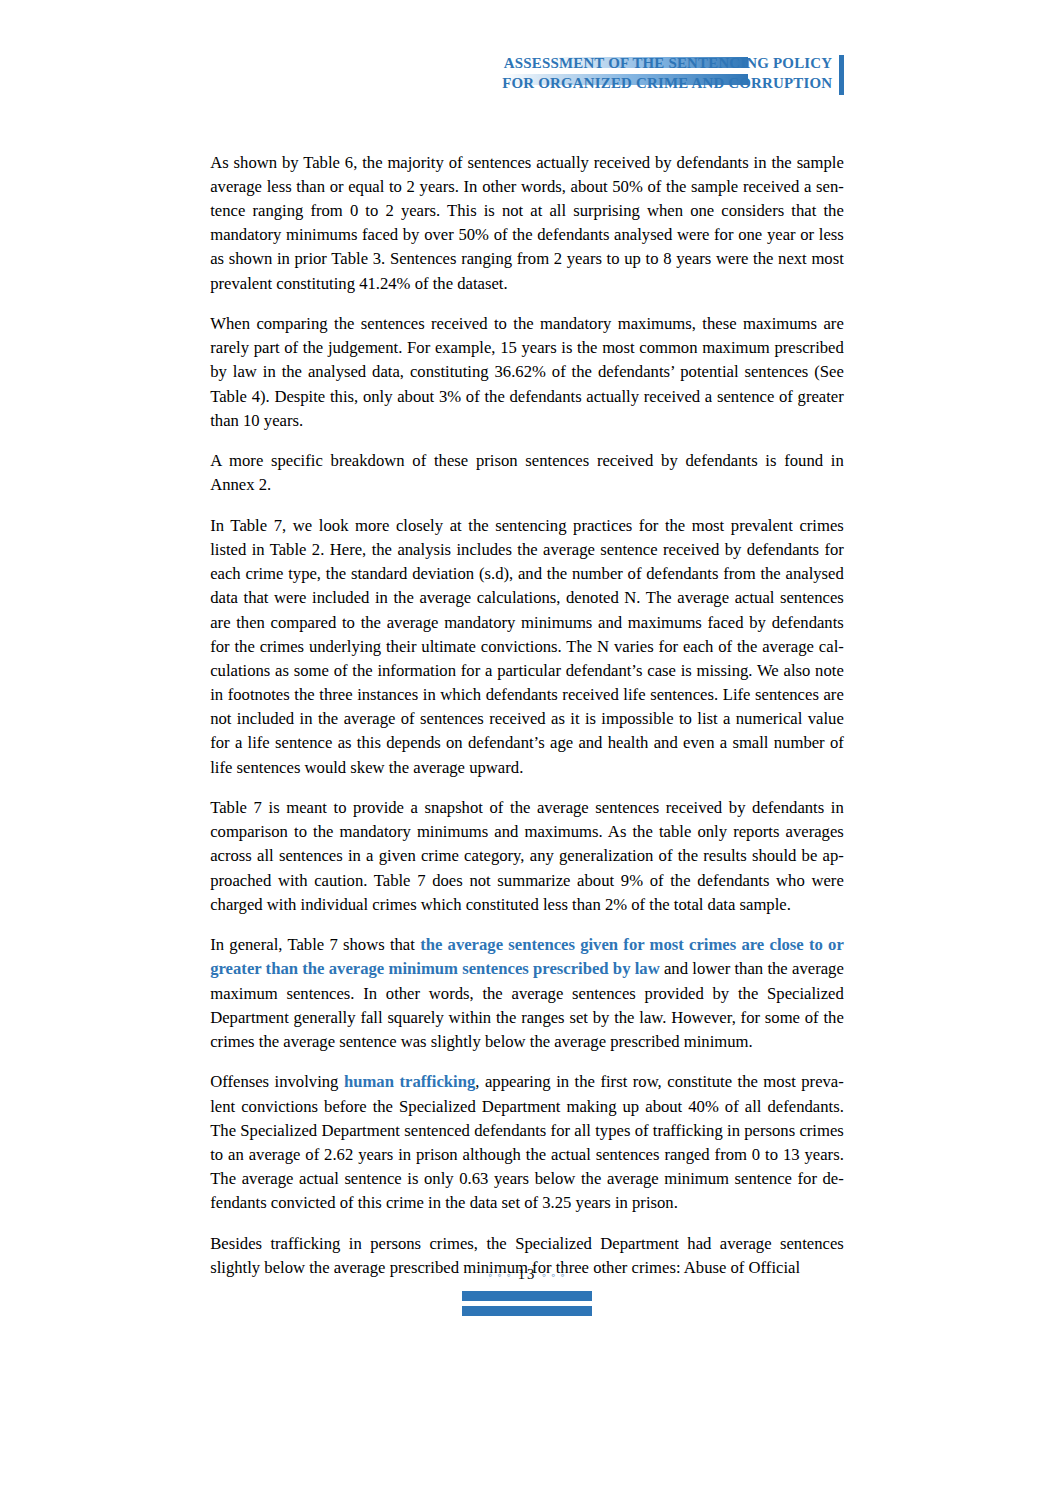Assessment of the Sentencing Policy
for Organized Crime and Corruption
As shown by Table 6, the majority of sentences actually received by defendants in the sample average less than or equal to 2 years. In other words, about 50% of the sample received a sentence ranging from 0 to 2 years. This is not at all surprising when one considers that the mandatory minimums faced by over 50% of the defendants analysed were for one year or less as shown in prior Table 3. Sentences ranging from 2 years to up to 8 years were the next most prevalent constituting 41.24% of the dataset.
When comparing the sentences received to the mandatory maximums, these maximums are rarely part of the judgement. For example, 15 years is the most common maximum prescribed by law in the analysed data, constituting 36.62% of the defendants’ potential sentences (See Table 4). Despite this, only about 3% of the defendants actually received a sentence of greater than 10 years.
A more specific breakdown of these prison sentences received by defendants is found in Annex 2.
In Table 7, we look more closely at the sentencing practices for the most prevalent crimes listed in Table 2. Here, the analysis includes the average sentence received by defendants for each crime type, the standard deviation (s.d), and the number of defendants from the analysed data that were included in the average calculations, denoted N. The average actual sentences are then compared to the average mandatory minimums and maximums faced by defendants for the crimes underlying their ultimate convictions. The N varies for each of the average calculations as some of the information for a particular defendant’s case is missing. We also note in footnotes the three instances in which defendants received life sentences. Life sentences are not included in the average of sentences received as it is impossible to list a numerical value for a life sentence as this depends on defendant’s age and health and even a small number of life sentences would skew the average upward.
Table 7 is meant to provide a snapshot of the average sentences received by defendants in comparison to the mandatory minimums and maximums. As the table only reports averages across all sentences in a given crime category, any generalization of the results should be approached with caution. Table 7 does not summarize about 9% of the defendants who were charged with individual crimes which constituted less than 2% of the total data sample.
In general, Table 7 shows that the average sentences given for most crimes are close to or greater than the average minimum sentences prescribed by law and lower than the average maximum sentences. In other words, the average sentences provided by the Specialized Department generally fall squarely within the ranges set by the law. However, for some of the crimes the average sentence was slightly below the average prescribed minimum.
Offenses involving human trafficking, appearing in the first row, constitute the most prevalent convictions before the Specialized Department making up about 40% of all defendants. The Specialized Department sentenced defendants for all types of trafficking in persons crimes to an average of 2.62 years in prison although the actual sentences ranged from 0 to 13 years. The average actual sentence is only 0.63 years below the average minimum sentence for defendants convicted of this crime in the data set of 3.25 years in prison.
Besides trafficking in persons crimes, the Specialized Department had average sentences slightly below the average prescribed minimum for three other crimes: Abuse of Official
◦ ◦ ◦ 13 ◦ ◦ ◦